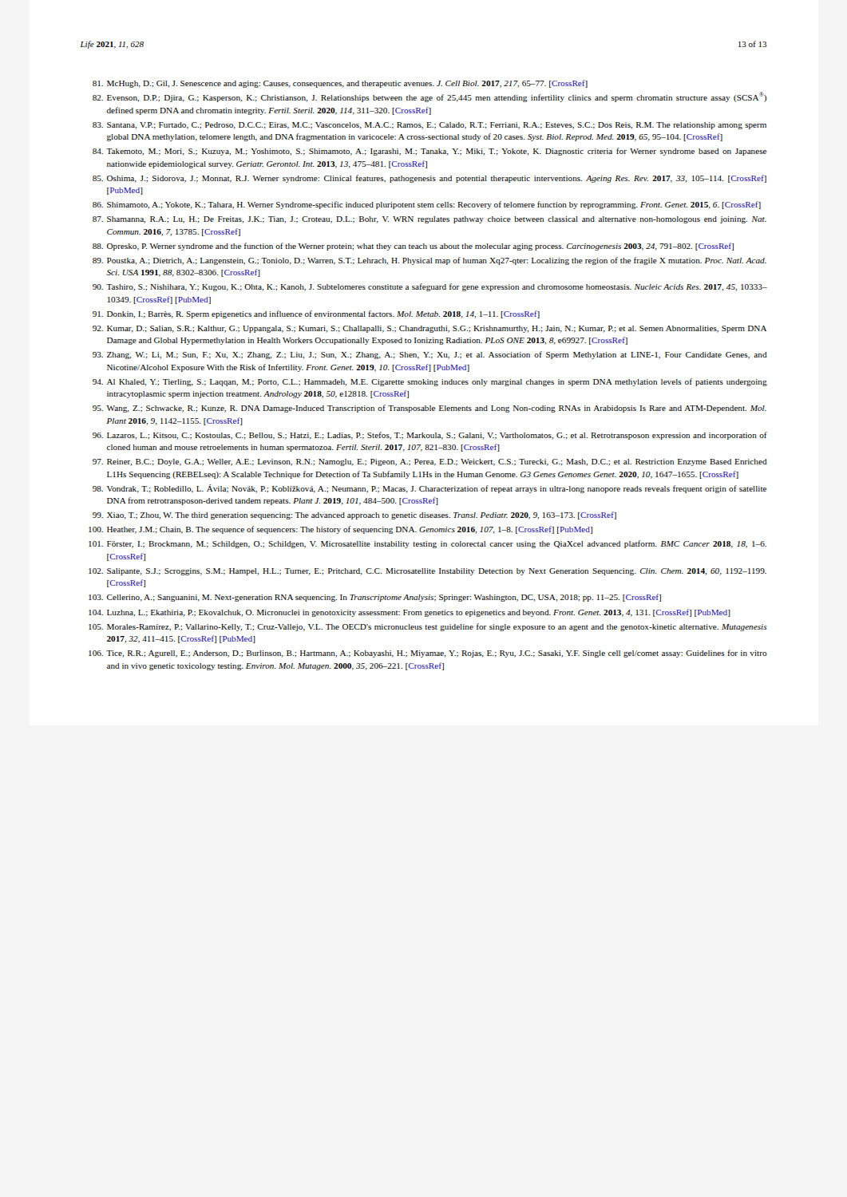Life 2021, 11, 628
13 of 13
81. McHugh, D.; Gil, J. Senescence and aging: Causes, consequences, and therapeutic avenues. J. Cell Biol. 2017, 217, 65–77. [CrossRef]
82. Evenson, D.P.; Djira, G.; Kasperson, K.; Christianson, J. Relationships between the age of 25,445 men attending infertility clinics and sperm chromatin structure assay (SCSA®) defined sperm DNA and chromatin integrity. Fertil. Steril. 2020, 114, 311–320. [CrossRef]
83. Santana, V.P.; Furtado, C.; Pedroso, D.C.C.; Eiras, M.C.; Vasconcelos, M.A.C.; Ramos, E.; Calado, R.T.; Ferriani, R.A.; Esteves, S.C.; Dos Reis, R.M. The relationship among sperm global DNA methylation, telomere length, and DNA fragmentation in varicocele: A cross-sectional study of 20 cases. Syst. Biol. Reprod. Med. 2019, 65, 95–104. [CrossRef]
84. Takemoto, M.; Mori, S.; Kuzuya, M.; Yoshimoto, S.; Shimamoto, A.; Igarashi, M.; Tanaka, Y.; Miki, T.; Yokote, K. Diagnostic criteria for Werner syndrome based on Japanese nationwide epidemiological survey. Geriatr. Gerontol. Int. 2013, 13, 475–481. [CrossRef]
85. Oshima, J.; Sidorova, J.; Monnat, R.J. Werner syndrome: Clinical features, pathogenesis and potential therapeutic interventions. Ageing Res. Rev. 2017, 33, 105–114. [CrossRef] [PubMed]
86. Shimamoto, A.; Yokote, K.; Tahara, H. Werner Syndrome-specific induced pluripotent stem cells: Recovery of telomere function by reprogramming. Front. Genet. 2015, 6. [CrossRef]
87. Shamanna, R.A.; Lu, H.; De Freitas, J.K.; Tian, J.; Croteau, D.L.; Bohr, V. WRN regulates pathway choice between classical and alternative non-homologous end joining. Nat. Commun. 2016, 7, 13785. [CrossRef]
88. Opresko, P. Werner syndrome and the function of the Werner protein; what they can teach us about the molecular aging process. Carcinogenesis 2003, 24, 791–802. [CrossRef]
89. Poustka, A.; Dietrich, A.; Langenstein, G.; Toniolo, D.; Warren, S.T.; Lehrach, H. Physical map of human Xq27-qter: Localizing the region of the fragile X mutation. Proc. Natl. Acad. Sci. USA 1991, 88, 8302–8306. [CrossRef]
90. Tashiro, S.; Nishihara, Y.; Kugou, K.; Ohta, K.; Kanoh, J. Subtelomeres constitute a safeguard for gene expression and chromosome homeostasis. Nucleic Acids Res. 2017, 45, 10333–10349. [CrossRef] [PubMed]
91. Donkin, I.; Barrès, R. Sperm epigenetics and influence of environmental factors. Mol. Metab. 2018, 14, 1–11. [CrossRef]
92. Kumar, D.; Salian, S.R.; Kalthur, G.; Uppangala, S.; Kumari, S.; Challapalli, S.; Chandraguthi, S.G.; Krishnamurthy, H.; Jain, N.; Kumar, P.; et al. Semen Abnormalities, Sperm DNA Damage and Global Hypermethylation in Health Workers Occupationally Exposed to Ionizing Radiation. PLoS ONE 2013, 8, e69927. [CrossRef]
93. Zhang, W.; Li, M.; Sun, F.; Xu, X.; Zhang, Z.; Liu, J.; Sun, X.; Zhang, A.; Shen, Y.; Xu, J.; et al. Association of Sperm Methylation at LINE-1, Four Candidate Genes, and Nicotine/Alcohol Exposure With the Risk of Infertility. Front. Genet. 2019, 10. [CrossRef] [PubMed]
94. Al Khaled, Y.; Tierling, S.; Laqqan, M.; Porto, C.L.; Hammadeh, M.E. Cigarette smoking induces only marginal changes in sperm DNA methylation levels of patients undergoing intracytoplasmic sperm injection treatment. Andrology 2018, 50, e12818. [CrossRef]
95. Wang, Z.; Schwacke, R.; Kunze, R. DNA Damage-Induced Transcription of Transposable Elements and Long Non-coding RNAs in Arabidopsis Is Rare and ATM-Dependent. Mol. Plant 2016, 9, 1142–1155. [CrossRef]
96. Lazaros, L.; Kitsou, C.; Kostoulas, C.; Bellou, S.; Hatzi, E.; Ladias, P.; Stefos, T.; Markoula, S.; Galani, V.; Vartholomatos, G.; et al. Retrotransposon expression and incorporation of cloned human and mouse retroelements in human spermatozoa. Fertil. Steril. 2017, 107, 821–830. [CrossRef]
97. Reiner, B.C.; Doyle, G.A.; Weller, A.E.; Levinson, R.N.; Namoglu, E.; Pigeon, A.; Perea, E.D.; Weickert, C.S.; Turecki, G.; Mash, D.C.; et al. Restriction Enzyme Based Enriched L1Hs Sequencing (REBELseq): A Scalable Technique for Detection of Ta Subfamily L1Hs in the Human Genome. G3 Genes Genomes Genet. 2020, 10, 1647–1655. [CrossRef]
98. Vondrak, T.; Robledillo, L. Ávila; Novák, P.; Koblížková, A.; Neumann, P.; Macas, J. Characterization of repeat arrays in ultra-long nanopore reads reveals frequent origin of satellite DNA from retrotransposon-derived tandem repeats. Plant J. 2019, 101, 484–500. [CrossRef]
99. Xiao, T.; Zhou, W. The third generation sequencing: The advanced approach to genetic diseases. Transl. Pediatr. 2020, 9, 163–173. [CrossRef]
100. Heather, J.M.; Chain, B. The sequence of sequencers: The history of sequencing DNA. Genomics 2016, 107, 1–8. [CrossRef] [PubMed]
101. Förster, I.; Brockmann, M.; Schildgen, O.; Schildgen, V. Microsatellite instability testing in colorectal cancer using the QiaXcel advanced platform. BMC Cancer 2018, 18, 1–6. [CrossRef]
102. Salipante, S.J.; Scroggins, S.M.; Hampel, H.L.; Turner, E.; Pritchard, C.C. Microsatellite Instability Detection by Next Generation Sequencing. Clin. Chem. 2014, 60, 1192–1199. [CrossRef]
103. Cellerino, A.; Sanguanini, M. Next-generation RNA sequencing. In Transcriptome Analysis; Springer: Washington, DC, USA, 2018; pp. 11–25. [CrossRef]
104. Luzhna, L.; Ekathiria, P.; Ekovalchuk, O. Micronuclei in genotoxicity assessment: From genetics to epigenetics and beyond. Front. Genet. 2013, 4, 131. [CrossRef] [PubMed]
105. Morales-Ramírez, P.; Vallarino-Kelly, T.; Cruz-Vallejo, V.L. The OECD's micronucleus test guideline for single exposure to an agent and the genotox-kinetic alternative. Mutagenesis 2017, 32, 411–415. [CrossRef] [PubMed]
106. Tice, R.R.; Agurell, E.; Anderson, D.; Burlinson, B.; Hartmann, A.; Kobayashi, H.; Miyamae, Y.; Rojas, E.; Ryu, J.C.; Sasaki, Y.F. Single cell gel/comet assay: Guidelines for in vitro and in vivo genetic toxicology testing. Environ. Mol. Mutagen. 2000, 35, 206–221. [CrossRef]